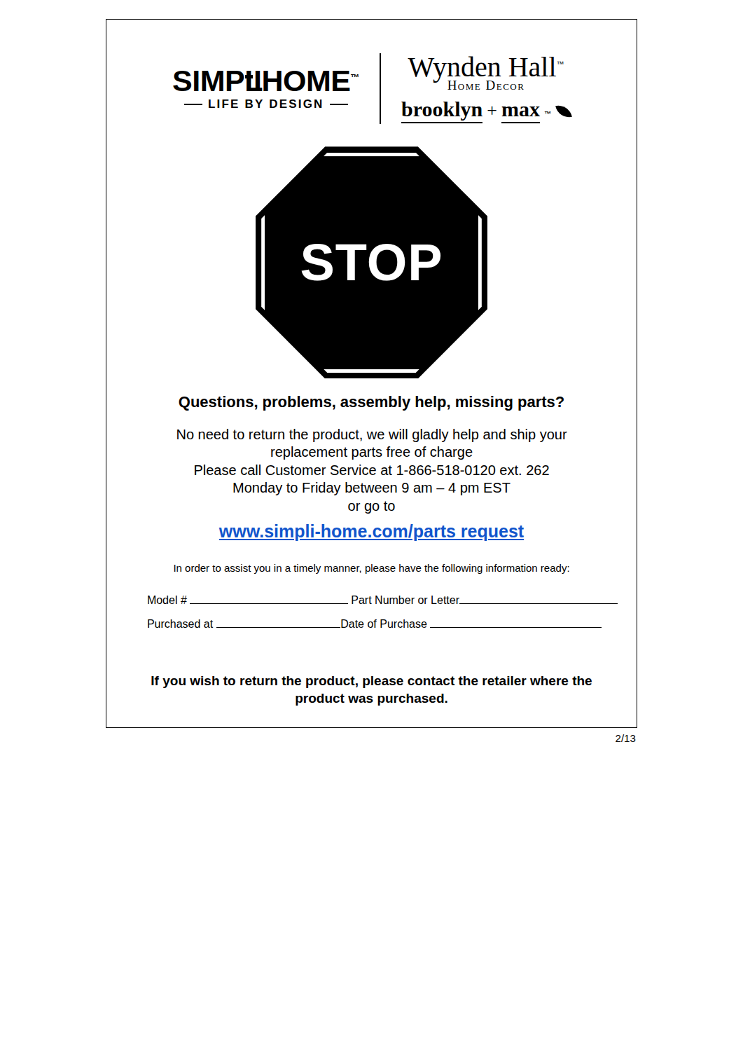SIMPLIHOME™
LIFE BY DESIGN
Wynden Hall™
Home Decor
brooklyn + max™
STOP
Questions, problems, assembly help, missing parts?
No need to return the product, we will gladly help and ship your
replacement parts free of charge
Please call Customer Service at 1-866-518-0120 ext. 262
Monday to Friday between 9 am – 4 pm EST
or go to
www.simpli-home.com/parts request
In order to assist you in a timely manner, please have the following information ready:
Model # Part Number or Letter
Purchased at Date of Purchase
If you wish to return the product, please contact the retailer where the
product was purchased.
2/13